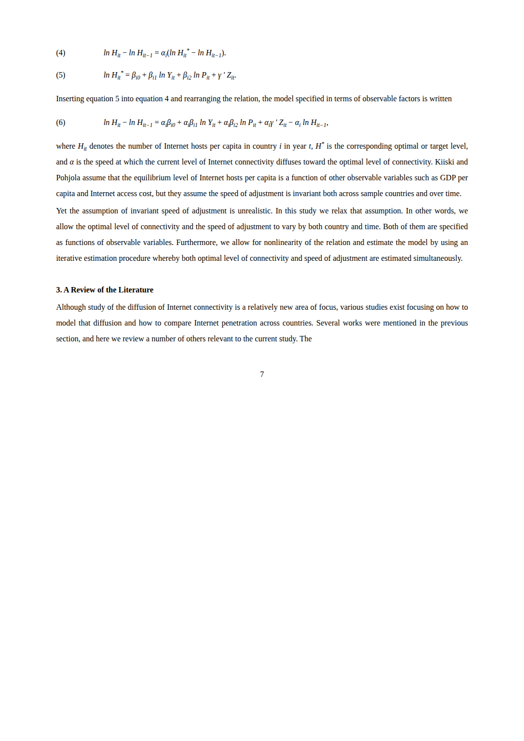(4) ln Hit − ln Hit−1 = αi(ln Hit* − ln Hit−1).
(5) ln Hit* = βi0 + βi1 ln Yit + βi2 ln Pit + γ ' Zit.
Inserting equation 5 into equation 4 and rearranging the relation, the model specified in terms of observable factors is written
(6) ln Hit − ln Hit−1 = αiβi0 + αiβi1 ln Yit + αiβi2 ln Pit + αiγ ' Zit − αi ln Hit−1,
where Hit denotes the number of Internet hosts per capita in country i in year t, H* is the corresponding optimal or target level, and α is the speed at which the current level of Internet connectivity diffuses toward the optimal level of connectivity. Kiiski and Pohjola assume that the equilibrium level of Internet hosts per capita is a function of other observable variables such as GDP per capita and Internet access cost, but they assume the speed of adjustment is invariant both across sample countries and over time.
Yet the assumption of invariant speed of adjustment is unrealistic. In this study we relax that assumption. In other words, we allow the optimal level of connectivity and the speed of adjustment to vary by both country and time. Both of them are specified as functions of observable variables. Furthermore, we allow for nonlinearity of the relation and estimate the model by using an iterative estimation procedure whereby both optimal level of connectivity and speed of adjustment are estimated simultaneously.
3. A Review of the Literature
Although study of the diffusion of Internet connectivity is a relatively new area of focus, various studies exist focusing on how to model that diffusion and how to compare Internet penetration across countries. Several works were mentioned in the previous section, and here we review a number of others relevant to the current study. The
7